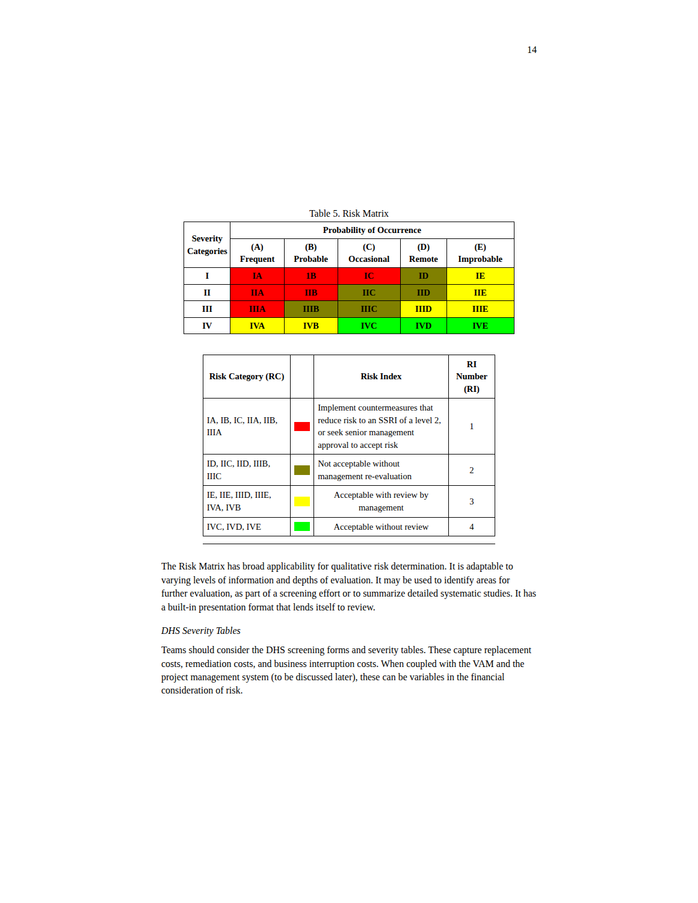14
Table 5. Risk Matrix
| Severity Categories | Probability of Occurrence |
| --- | --- |
| (A) Frequent | (B) Probable | (C) Occasional | (D) Remote | (E) Improbable |
| I | IA | 1B | IC | ID | IE |
| II | IIA | IIB | IIC | IID | IIE |
| III | IIIA | IIIB | IIIC | IIID | IIIE |
| IV | IVA | IVB | IVC | IVD | IVE |
| Risk Category (RC) | | Risk Index | RI Number (RI) |
| --- | --- | --- | --- |
| IA, IB, IC, IIA, IIB, IIIA | | Implement countermeasures that reduce risk to an SSRI of a level 2, or seek senior management approval to accept risk | 1 |
| ID, IIC, IID, IIIB, IIIC | | Not acceptable without management re-evaluation | 2 |
| IE, IIE, IIID, IIIE, IVA, IVB | | Acceptable with review by management | 3 |
| IVC, IVD, IVE | | Acceptable without review | 4 |
The Risk Matrix has broad applicability for qualitative risk determination. It is adaptable to varying levels of information and depths of evaluation. It may be used to identify areas for further evaluation, as part of a screening effort or to summarize detailed systematic studies. It has a built-in presentation format that lends itself to review.
DHS Severity Tables
Teams should consider the DHS screening forms and severity tables. These capture replacement costs, remediation costs, and business interruption costs. When coupled with the VAM and the project management system (to be discussed later), these can be variables in the financial consideration of risk.